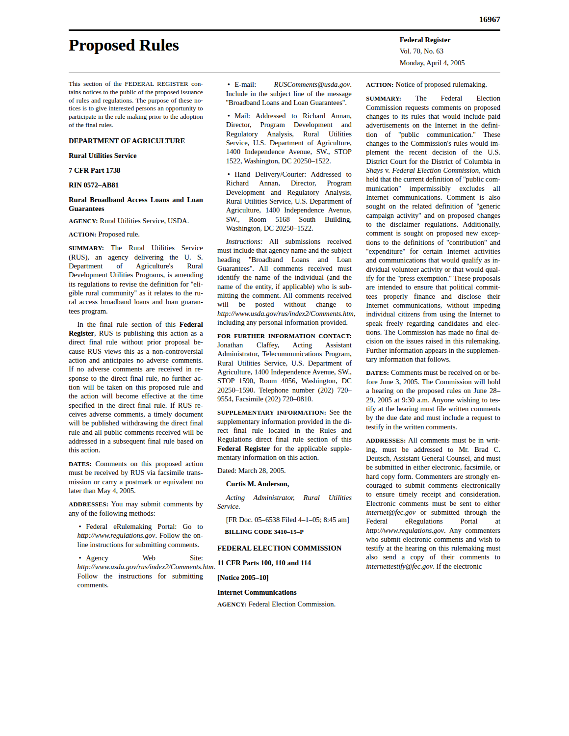16967
Proposed Rules
Federal Register
Vol. 70, No. 63
Monday, April 4, 2005
This section of the FEDERAL REGISTER contains notices to the public of the proposed issuance of rules and regulations. The purpose of these notices is to give interested persons an opportunity to participate in the rule making prior to the adoption of the final rules.
DEPARTMENT OF AGRICULTURE
Rural Utilities Service
7 CFR Part 1738
RIN 0572–AB81
Rural Broadband Access Loans and Loan Guarantees
Agency: Rural Utilities Service, USDA.
Action: Proposed rule.
Summary: The Rural Utilities Service (RUS), an agency delivering the U. S. Department of Agriculture's Rural Development Utilities Programs, is amending its regulations to revise the definition for ''eligible rural community'' as it relates to the rural access broadband loans and loan guarantees program.
In the final rule section of this Federal Register, RUS is publishing this action as a direct final rule without prior proposal because RUS views this as a non-controversial action and anticipates no adverse comments. If no adverse comments are received in response to the direct final rule, no further action will be taken on this proposed rule and the action will become effective at the time specified in the direct final rule. If RUS receives adverse comments, a timely document will be published withdrawing the direct final rule and all public comments received will be addressed in a subsequent final rule based on this action.
Dates: Comments on this proposed action must be received by RUS via facsimile transmission or carry a postmark or equivalent no later than May 4, 2005.
Addresses: You may submit comments by any of the following methods:
Federal eRulemaking Portal: Go to http://www.regulations.gov. Follow the online instructions for submitting comments.
Agency Web Site: http://www.usda.gov/rus/index2/Comments.htm. Follow the instructions for submitting comments.
E-mail: RUSComments@usda.gov. Include in the subject line of the message ''Broadband Loans and Loan Guarantees''.
Mail: Addressed to Richard Annan, Director, Program Development and Regulatory Analysis, Rural Utilities Service, U.S. Department of Agriculture, 1400 Independence Avenue, SW., STOP 1522, Washington, DC 20250–1522.
Hand Delivery/Courier: Addressed to Richard Annan, Director, Program Development and Regulatory Analysis, Rural Utilities Service, U.S. Department of Agriculture, 1400 Independence Avenue, SW., Room 5168 South Building, Washington, DC 20250–1522.
Instructions: All submissions received must include that agency name and the subject heading ''Broadband Loans and Loan Guarantees''. All comments received must identify the name of the individual (and the name of the entity, if applicable) who is submitting the comment. All comments received will be posted without change to http://www.usda.gov/rus/index2/Comments.htm, including any personal information provided.
For Further Information Contact: Jonathan Claffey, Acting Assistant Administrator, Telecommunications Program, Rural Utilities Service, U.S. Department of Agriculture, 1400 Independence Avenue, SW., STOP 1590, Room 4056, Washington, DC 20250–1590. Telephone number (202) 720–9554, Facsimile (202) 720–0810.
Supplementary Information: See the supplementary information provided in the direct final rule located in the Rules and Regulations direct final rule section of this Federal Register for the applicable supplementary information on this action.
Dated: March 28, 2005.
Curtis M. Anderson,
Acting Administrator, Rural Utilities Service.
[FR Doc. 05–6538 Filed 4–1–05; 8:45 am]
BILLING CODE 3410–15–P
FEDERAL ELECTION COMMISSION
11 CFR Parts 100, 110 and 114
[Notice 2005–10]
Internet Communications
Agency: Federal Election Commission.
Action: Notice of proposed rulemaking.
Summary: The Federal Election Commission requests comments on proposed changes to its rules that would include paid advertisements on the Internet in the definition of ''public communication.'' These changes to the Commission's rules would implement the recent decision of the U.S. District Court for the District of Columbia in Shays v. Federal Election Commission, which held that the current definition of ''public communication'' impermissibly excludes all Internet communications. Comment is also sought on the related definition of ''generic campaign activity'' and on proposed changes to the disclaimer regulations. Additionally, comment is sought on proposed new exceptions to the definitions of ''contribution'' and ''expenditure'' for certain Internet activities and communications that would qualify as individual volunteer activity or that would qualify for the ''press exemption.'' These proposals are intended to ensure that political committees properly finance and disclose their Internet communications, without impeding individual citizens from using the Internet to speak freely regarding candidates and elections. The Commission has made no final decision on the issues raised in this rulemaking. Further information appears in the supplementary information that follows.
Dates: Comments must be received on or before June 3, 2005. The Commission will hold a hearing on the proposed rules on June 28–29, 2005 at 9:30 a.m. Anyone wishing to testify at the hearing must file written comments by the due date and must include a request to testify in the written comments.
Addresses: All comments must be in writing, must be addressed to Mr. Brad C. Deutsch, Assistant General Counsel, and must be submitted in either electronic, facsimile, or hard copy form. Commenters are strongly encouraged to submit comments electronically to ensure timely receipt and consideration. Electronic comments must be sent to either internet@fec.gov or submitted through the Federal eRegulations Portal at http://www.regulations.gov. Any commenters who submit electronic comments and wish to testify at the hearing on this rulemaking must also send a copy of their comments to internettestify@fec.gov. If the electronic